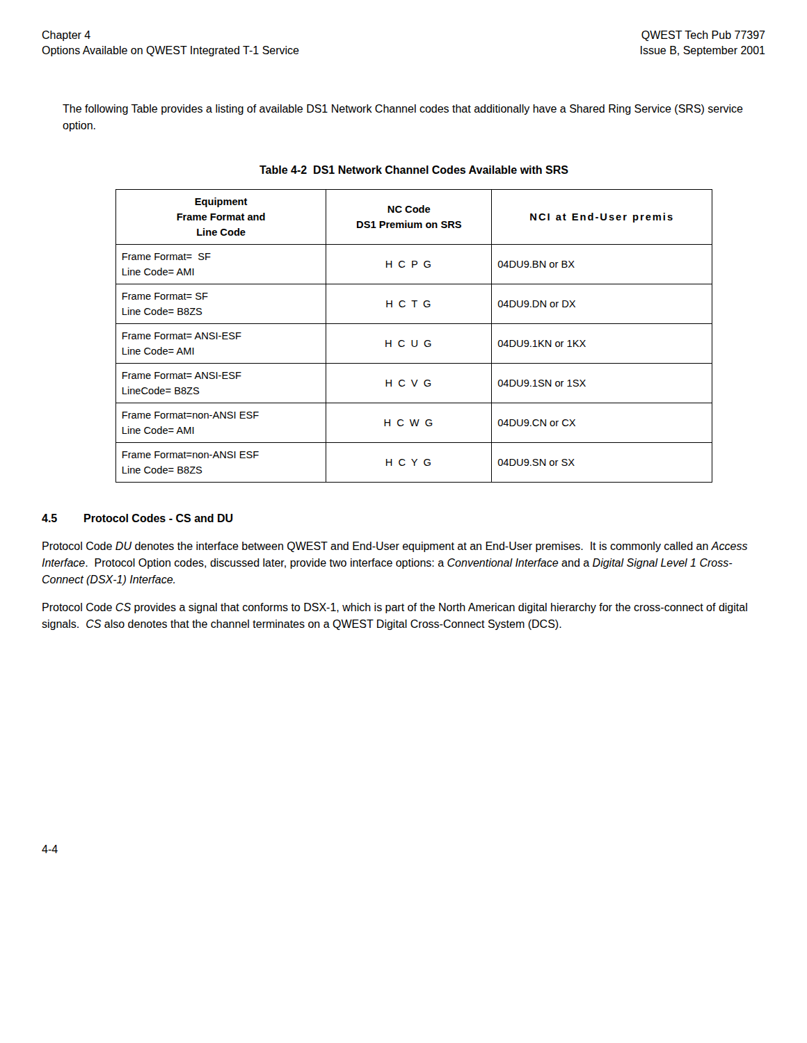Chapter 4
Options Available on QWEST Integrated T-1 Service
QWEST Tech Pub 77397
Issue B, September 2001
The following Table provides a listing of available DS1 Network Channel codes that additionally have a Shared Ring Service (SRS) service option.
Table 4-2 DS1 Network Channel Codes Available with SRS
| Equipment Frame Format and Line Code | NC Code DS1 Premium on SRS | NCI at End-User premis |
| --- | --- | --- |
| Frame Format= SF Line Code= AMI | H C P G | 04DU9.BN or BX |
| Frame Format= SF Line Code= B8ZS | H C T G | 04DU9.DN or DX |
| Frame Format= ANSI-ESF Line Code= AMI | H C U G | 04DU9.1KN or 1KX |
| Frame Format= ANSI-ESF LineCode= B8ZS | H C V G | 04DU9.1SN or 1SX |
| Frame Format=non-ANSI ESF Line Code= AMI | H C W G | 04DU9.CN or CX |
| Frame Format=non-ANSI ESF Line Code= B8ZS | H C Y G | 04DU9.SN or SX |
4.5 Protocol Codes - CS and DU
Protocol Code DU denotes the interface between QWEST and End-User equipment at an End-User premises. It is commonly called an Access Interface. Protocol Option codes, discussed later, provide two interface options: a Conventional Interface and a Digital Signal Level 1 Cross-Connect (DSX-1) Interface.
Protocol Code CS provides a signal that conforms to DSX-1, which is part of the North American digital hierarchy for the cross-connect of digital signals. CS also denotes that the channel terminates on a QWEST Digital Cross-Connect System (DCS).
4-4